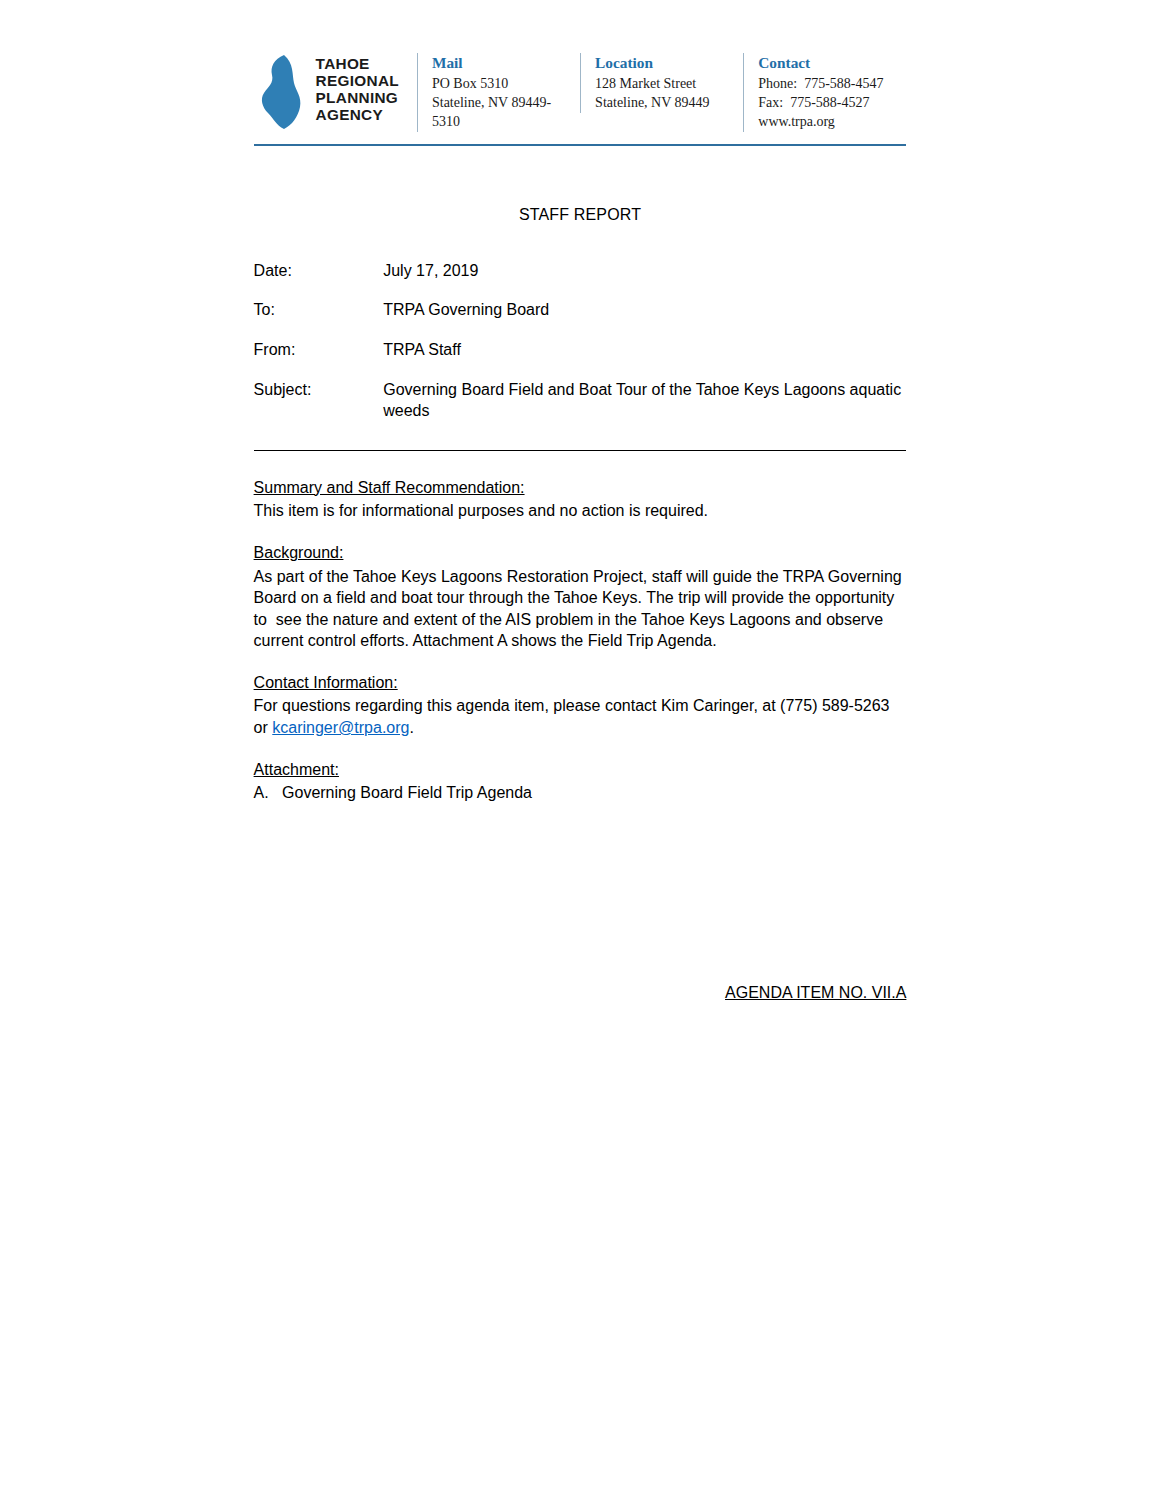Tahoe
Regional
Planning
Agency
Mail
PO Box 5310
Stateline, NV 89449-5310
Location
128 Market Street
Stateline, NV 89449
Contact
Phone: 775-588-4547
Fax: 775-588-4527
www.trpa.org
STAFF REPORT
| Date: | July 17, 2019 |
| To: | TRPA Governing Board |
| From: | TRPA Staff |
| Subject: | Governing Board Field and Boat Tour of the Tahoe Keys Lagoons aquatic weeds |
Summary and Staff Recommendation:
This item is for informational purposes and no action is required.
Background:
As part of the Tahoe Keys Lagoons Restoration Project, staff will guide the TRPA Governing Board on a field and boat tour through the Tahoe Keys. The trip will provide the opportunity to see the nature and extent of the AIS problem in the Tahoe Keys Lagoons and observe current control efforts. Attachment A shows the Field Trip Agenda.
Contact Information:
For questions regarding this agenda item, please contact Kim Caringer, at (775) 589-5263 or kcaringer@trpa.org.
Attachment:
A. Governing Board Field Trip Agenda
AGENDA ITEM NO. VII.A